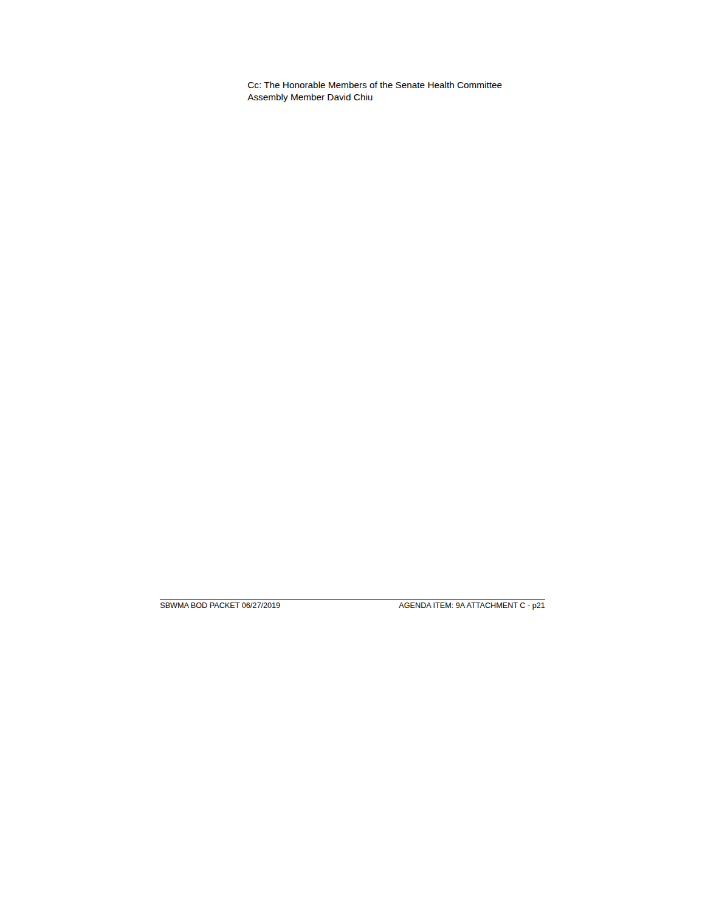Cc: The Honorable Members of the Senate Health Committee
Assembly Member David Chiu
SBWMA BOD PACKET 06/27/2019 AGENDA ITEM: 9A ATTACHMENT C - p21